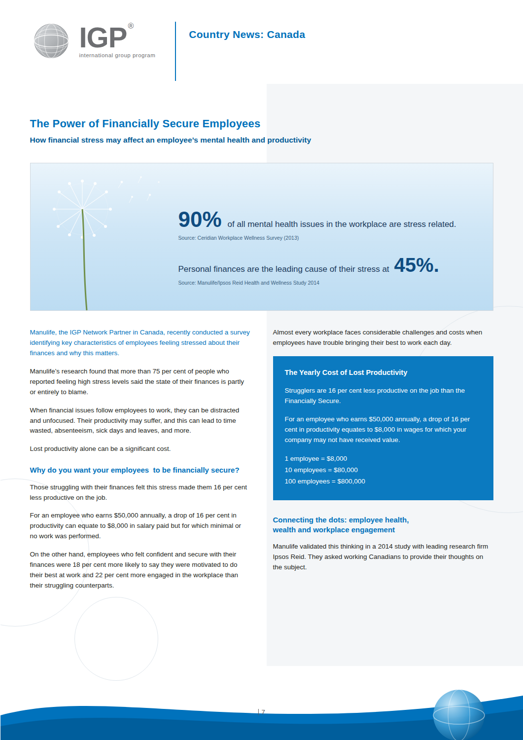IGP®
international group program
Country News: Canada
The Power of Financially Secure Employees
How financial stress may affect an employee’s mental health and productivity
90% of all mental health issues in the workplace are stress related.
Source: Ceridian Workplace Wellness Survey (2013)
Personal finances are the leading cause of their stress at 45%.
Source: Manulife/Ipsos Reid Health and Wellness Study 2014
Manulife, the IGP Network Partner in Canada, recently conducted a survey identifying key characteristics of employees feeling stressed about their finances and why this matters.
Manulife’s research found that more than 75 per cent of people who reported feeling high stress levels said the state of their finances is partly or entirely to blame.
When financial issues follow employees to work, they can be distracted and unfocused. Their productivity may suffer, and this can lead to time wasted, absenteeism, sick days and leaves, and more.
Lost productivity alone can be a significant cost.
Why do you want your employees to be financially secure?
Those struggling with their finances felt this stress made them 16 per cent less productive on the job.
For an employee who earns $50,000 annually, a drop of 16 per cent in productivity can equate to $8,000 in salary paid but for which minimal or no work was performed.
On the other hand, employees who felt confident and secure with their finances were 18 per cent more likely to say they were motivated to do their best at work and 22 per cent more engaged in the workplace than their struggling counterparts.
Almost every workplace faces considerable challenges and costs when employees have trouble bringing their best to work each day.
The Yearly Cost of Lost Productivity
Strugglers are 16 per cent less productive on the job than the Financially Secure.
For an employee who earns $50,000 annually, a drop of 16 per cent in productivity equates to $8,000 in wages for which your company may not have received value.
1 employee = $8,000
10 employees = $80,000
100 employees = $800,000
Connecting the dots: employee health,
wealth and workplace engagement
Manulife validated this thinking in a 2014 study with leading research firm Ipsos Reid. They asked working Canadians to provide their thoughts on the subject.
7